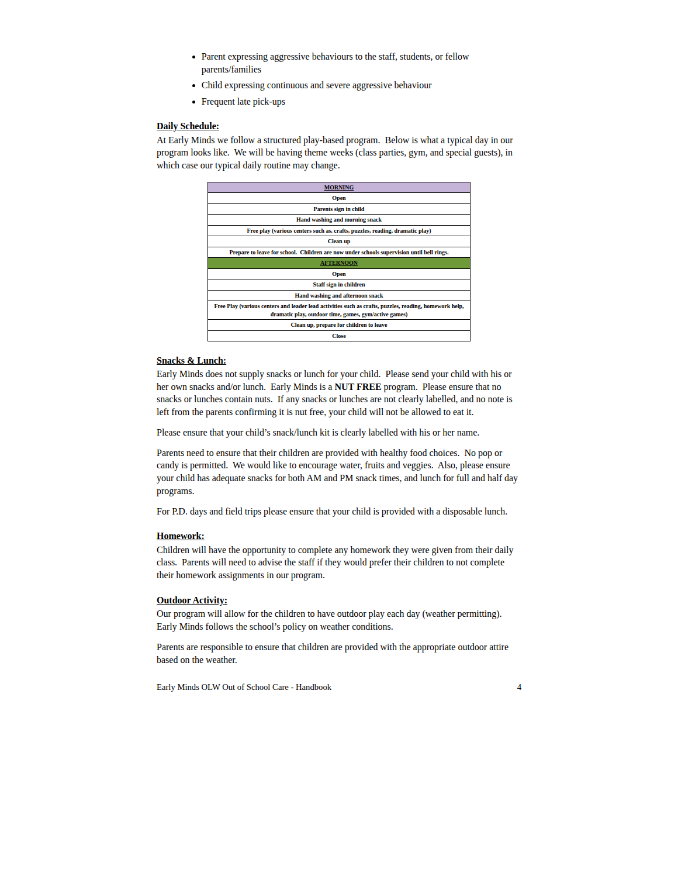Parent expressing aggressive behaviours to the staff, students, or fellow parents/families
Child expressing continuous and severe aggressive behaviour
Frequent late pick-ups
Daily Schedule:
At Early Minds we follow a structured play-based program. Below is what a typical day in our program looks like. We will be having theme weeks (class parties, gym, and special guests), in which case our typical daily routine may change.
| MORNING |
| Open |
| Parents sign in child |
| Hand washing and morning snack |
| Free play (various centers such as, crafts, puzzles, reading, dramatic play) |
| Clean up |
| Prepare to leave for school. Children are now under schools supervision until bell rings. |
| AFTERNOON |
| Open |
| Staff sign in children |
| Hand washing and afternoon snack |
| Free Play (various centers and leader lead activities such as crafts, puzzles, reading, homework help, dramatic play, outdoor time, games, gym/active games) |
| Clean up, prepare for children to leave |
| Close |
Snacks & Lunch:
Early Minds does not supply snacks or lunch for your child. Please send your child with his or her own snacks and/or lunch. Early Minds is a NUT FREE program. Please ensure that no snacks or lunches contain nuts. If any snacks or lunches are not clearly labelled, and no note is left from the parents confirming it is nut free, your child will not be allowed to eat it.
Please ensure that your child’s snack/lunch kit is clearly labelled with his or her name.
Parents need to ensure that their children are provided with healthy food choices. No pop or candy is permitted. We would like to encourage water, fruits and veggies. Also, please ensure your child has adequate snacks for both AM and PM snack times, and lunch for full and half day programs.
For P.D. days and field trips please ensure that your child is provided with a disposable lunch.
Homework:
Children will have the opportunity to complete any homework they were given from their daily class. Parents will need to advise the staff if they would prefer their children to not complete their homework assignments in our program.
Outdoor Activity:
Our program will allow for the children to have outdoor play each day (weather permitting). Early Minds follows the school’s policy on weather conditions.
Parents are responsible to ensure that children are provided with the appropriate outdoor attire based on the weather.
Early Minds OLW Out of School Care - Handbook
4